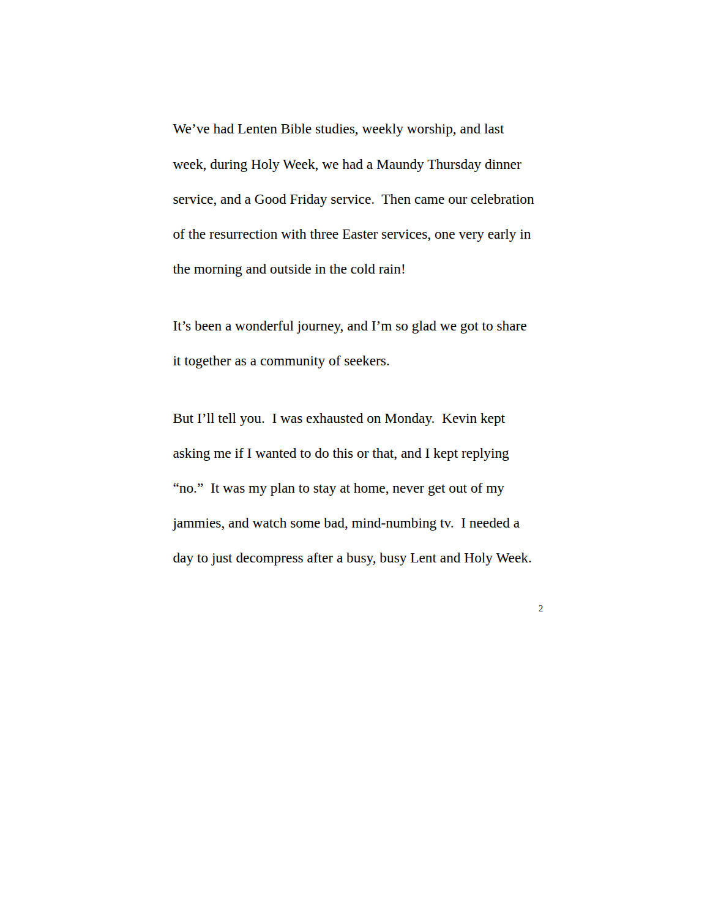We’ve had Lenten Bible studies, weekly worship, and last week, during Holy Week, we had a Maundy Thursday dinner service, and a Good Friday service. Then came our celebration of the resurrection with three Easter services, one very early in the morning and outside in the cold rain!
It’s been a wonderful journey, and I’m so glad we got to share it together as a community of seekers.
But I’ll tell you. I was exhausted on Monday. Kevin kept asking me if I wanted to do this or that, and I kept replying “no.” It was my plan to stay at home, never get out of my jammies, and watch some bad, mind-numbing tv. I needed a day to just decompress after a busy, busy Lent and Holy Week.
2